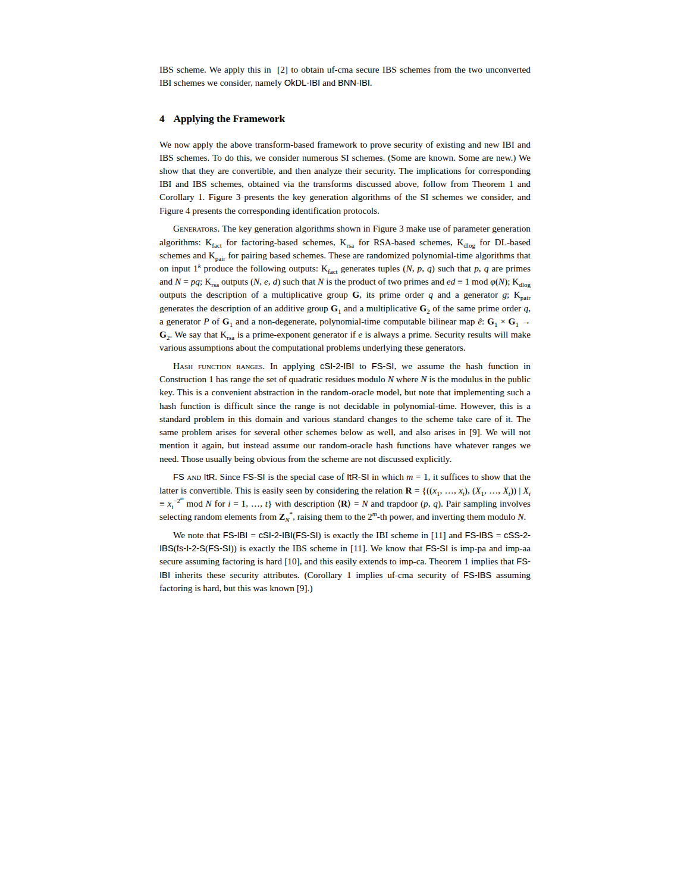IBS scheme. We apply this in [2] to obtain uf-cma secure IBS schemes from the two unconverted IBI schemes we consider, namely OkDL-IBI and BNN-IBI.
4 Applying the Framework
We now apply the above transform-based framework to prove security of existing and new IBI and IBS schemes. To do this, we consider numerous SI schemes. (Some are known. Some are new.) We show that they are convertible, and then analyze their security. The implications for corresponding IBI and IBS schemes, obtained via the transforms discussed above, follow from Theorem 1 and Corollary 1. Figure 3 presents the key generation algorithms of the SI schemes we consider, and Figure 4 presents the corresponding identification protocols.
Generators. The key generation algorithms shown in Figure 3 make use of parameter generation algorithms: Kfact for factoring-based schemes, Krsa for RSA-based schemes, Kdlog for DL-based schemes and Kpair for pairing based schemes. These are randomized polynomial-time algorithms that on input 1k produce the following outputs: Kfact generates tuples (N, p, q) such that p, q are primes and N = pq; Krsa outputs (N, e, d) such that N is the product of two primes and ed ≡ 1 mod φ(N); Kdlog outputs the description of a multiplicative group G, its prime order q and a generator g; Kpair generates the description of an additive group G1 and a multiplicative G2 of the same prime order q, a generator P of G1 and a non-degenerate, polynomial-time computable bilinear map ê: G1 × G1 → G2. We say that Krsa is a prime-exponent generator if e is always a prime. Security results will make various assumptions about the computational problems underlying these generators.
Hash function ranges. In applying cSI-2-IBI to FS-SI, we assume the hash function in Construction 1 has range the set of quadratic residues modulo N where N is the modulus in the public key. This is a convenient abstraction in the random-oracle model, but note that implementing such a hash function is difficult since the range is not decidable in polynomial-time. However, this is a standard problem in this domain and various standard changes to the scheme take care of it. The same problem arises for several other schemes below as well, and also arises in [9]. We will not mention it again, but instead assume our random-oracle hash functions have whatever ranges we need. Those usually being obvious from the scheme are not discussed explicitly.
FS and ItR. Since FS-SI is the special case of ItR-SI in which m = 1, it suffices to show that the latter is convertible. This is easily seen by considering the relation R = {((x1, …, xt), (X1, …, Xt)) | Xi ≡ xi−2m mod N for i = 1, …, t} with description ⟨R⟩ = N and trapdoor (p, q). Pair sampling involves selecting random elements from ZN*, raising them to the 2m-th power, and inverting them modulo N.
We note that FS-IBI = cSI-2-IBI(FS-SI) is exactly the IBI scheme in [11] and FS-IBS = cSS-2-IBS(fs-I-2-S(FS-SI)) is exactly the IBS scheme in [11]. We know that FS-SI is imp-pa and imp-aa secure assuming factoring is hard [10], and this easily extends to imp-ca. Theorem 1 implies that FS-IBI inherits these security attributes. (Corollary 1 implies uf-cma security of FS-IBS assuming factoring is hard, but this was known [9].)